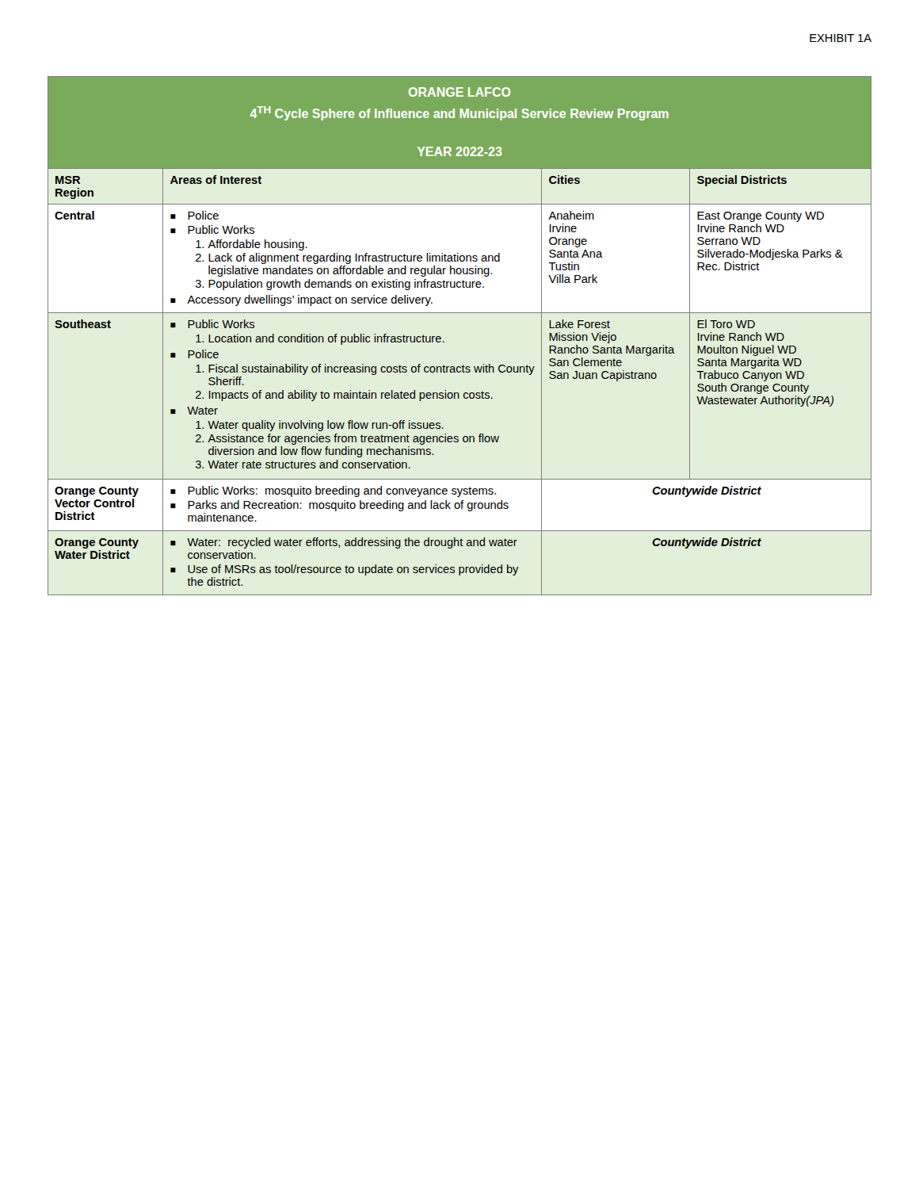EXHIBIT 1A
| ORANGE LAFCO 4 TH Cycle Sphere of Influence and Municipal Service Review Program YEAR 2022-23 |
| --- |
| MSR Region | Areas of Interest | Cities | Special Districts |
| Central | Police Public Works Affordable housing. Lack of alignment regarding Infrastructure limitations and legislative mandates on affordable and regular housing. Population growth demands on existing infrastructure. Accessory dwellings’ impact on service delivery. | Anaheim Irvine Orange Santa Ana Tustin Villa Park | East Orange County WD Irvine Ranch WD Serrano WD Silverado-Modjeska Parks & Rec. District |
| Southeast | Public Works Location and condition of public infrastructure. Police Fiscal sustainability of increasing costs of contracts with County Sheriff. Impacts of and ability to maintain related pension costs. Water Water quality involving low flow run-off issues. Assistance for agencies from treatment agencies on flow diversion and low flow funding mechanisms. Water rate structures and conservation. | Lake Forest Mission Viejo Rancho Santa Margarita San Clemente San Juan Capistrano | El Toro WD Irvine Ranch WD Moulton Niguel WD Santa Margarita WD Trabuco Canyon WD South Orange County Wastewater Authority (JPA) |
| Orange County Vector Control District | Public Works: mosquito breeding and conveyance systems. Parks and Recreation: mosquito breeding and lack of grounds maintenance. | Countywide District |
| Orange County Water District | Water: recycled water efforts, addressing the drought and water conservation. Use of MSRs as tool/resource to update on services provided by the district. | Countywide District |